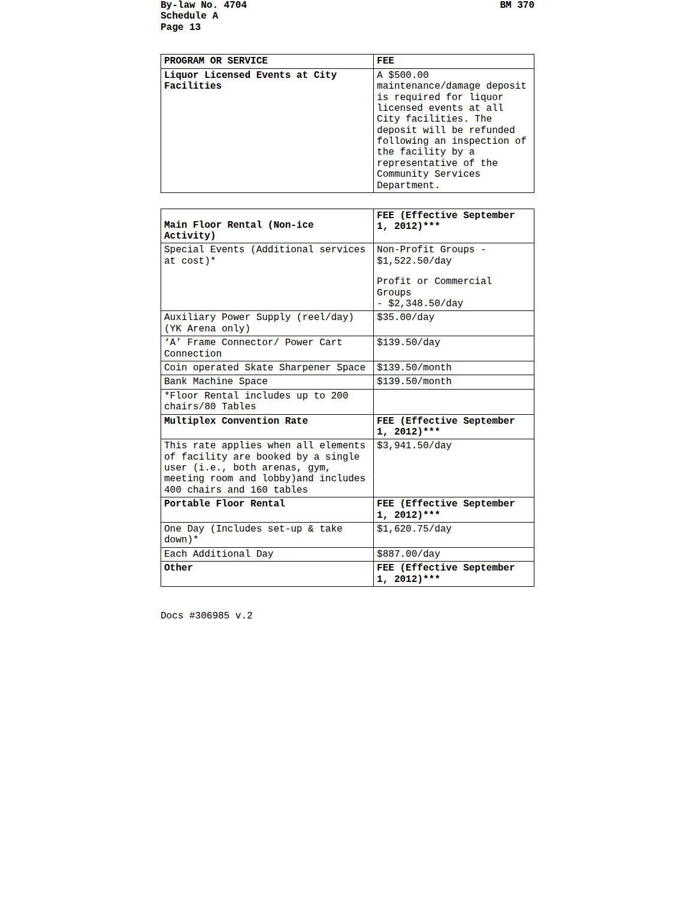By-law No. 4704
BM 370
Schedule A
Page 13
| PROGRAM OR SERVICE | FEE |
| --- | --- |
| Liquor Licensed Events at City Facilities | A $500.00 maintenance/damage deposit is required for liquor licensed events at all City facilities. The deposit will be refunded following an inspection of the facility by a representative of the Community Services Department. |
| Main Floor Rental (Non-ice Activity) | FEE (Effective September 1, 2012)*** |
| --- | --- |
| Special Events (Additional services at cost)* | Non-Profit Groups - $1,522.50/day Profit or Commercial Groups - $2,348.50/day |
| Auxiliary Power Supply (reel/day) (YK Arena only) | $35.00/day |
| ‘A’ Frame Connector/ Power Cart Connection | $139.50/day |
| Coin operated Skate Sharpener Space | $139.50/month |
| Bank Machine Space | $139.50/month |
| *Floor Rental includes up to 200 chairs/80 Tables | |
| Multiplex Convention Rate | FEE (Effective September 1, 2012)*** |
| This rate applies when all elements of facility are booked by a single user (i.e., both arenas, gym, meeting room and lobby)and includes 400 chairs and 160 tables | $3,941.50/day |
| Portable Floor Rental | FEE (Effective September 1, 2012)*** |
| One Day (Includes set-up & take down)* | $1,620.75/day |
| Each Additional Day | $887.00/day |
| Other | FEE (Effective September 1, 2012)*** |
Docs #306985 v.2